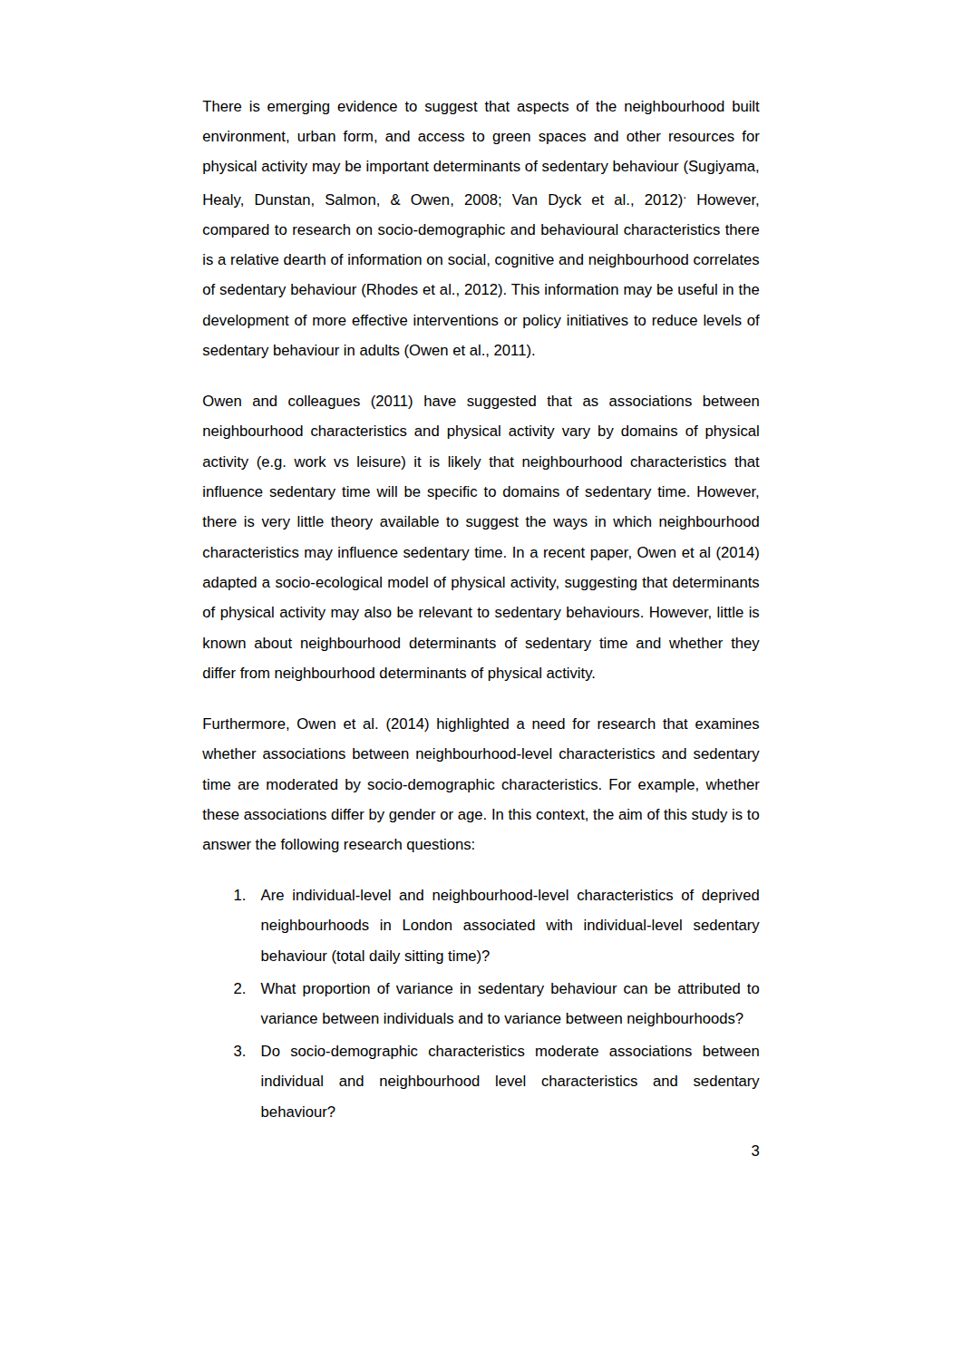There is emerging evidence to suggest that aspects of the neighbourhood built environment, urban form, and access to green spaces and other resources for physical activity may be important determinants of sedentary behaviour (Sugiyama, Healy, Dunstan, Salmon, & Owen, 2008; Van Dyck et al., 2012). However, compared to research on socio-demographic and behavioural characteristics there is a relative dearth of information on social, cognitive and neighbourhood correlates of sedentary behaviour (Rhodes et al., 2012). This information may be useful in the development of more effective interventions or policy initiatives to reduce levels of sedentary behaviour in adults (Owen et al., 2011).
Owen and colleagues (2011) have suggested that as associations between neighbourhood characteristics and physical activity vary by domains of physical activity (e.g. work vs leisure) it is likely that neighbourhood characteristics that influence sedentary time will be specific to domains of sedentary time. However, there is very little theory available to suggest the ways in which neighbourhood characteristics may influence sedentary time. In a recent paper, Owen et al (2014) adapted a socio-ecological model of physical activity, suggesting that determinants of physical activity may also be relevant to sedentary behaviours. However, little is known about neighbourhood determinants of sedentary time and whether they differ from neighbourhood determinants of physical activity.
Furthermore, Owen et al. (2014) highlighted a need for research that examines whether associations between neighbourhood-level characteristics and sedentary time are moderated by socio-demographic characteristics. For example, whether these associations differ by gender or age. In this context, the aim of this study is to answer the following research questions:
Are individual-level and neighbourhood-level characteristics of deprived neighbourhoods in London associated with individual-level sedentary behaviour (total daily sitting time)?
What proportion of variance in sedentary behaviour can be attributed to variance between individuals and to variance between neighbourhoods?
Do socio-demographic characteristics moderate associations between individual and neighbourhood level characteristics and sedentary behaviour?
3